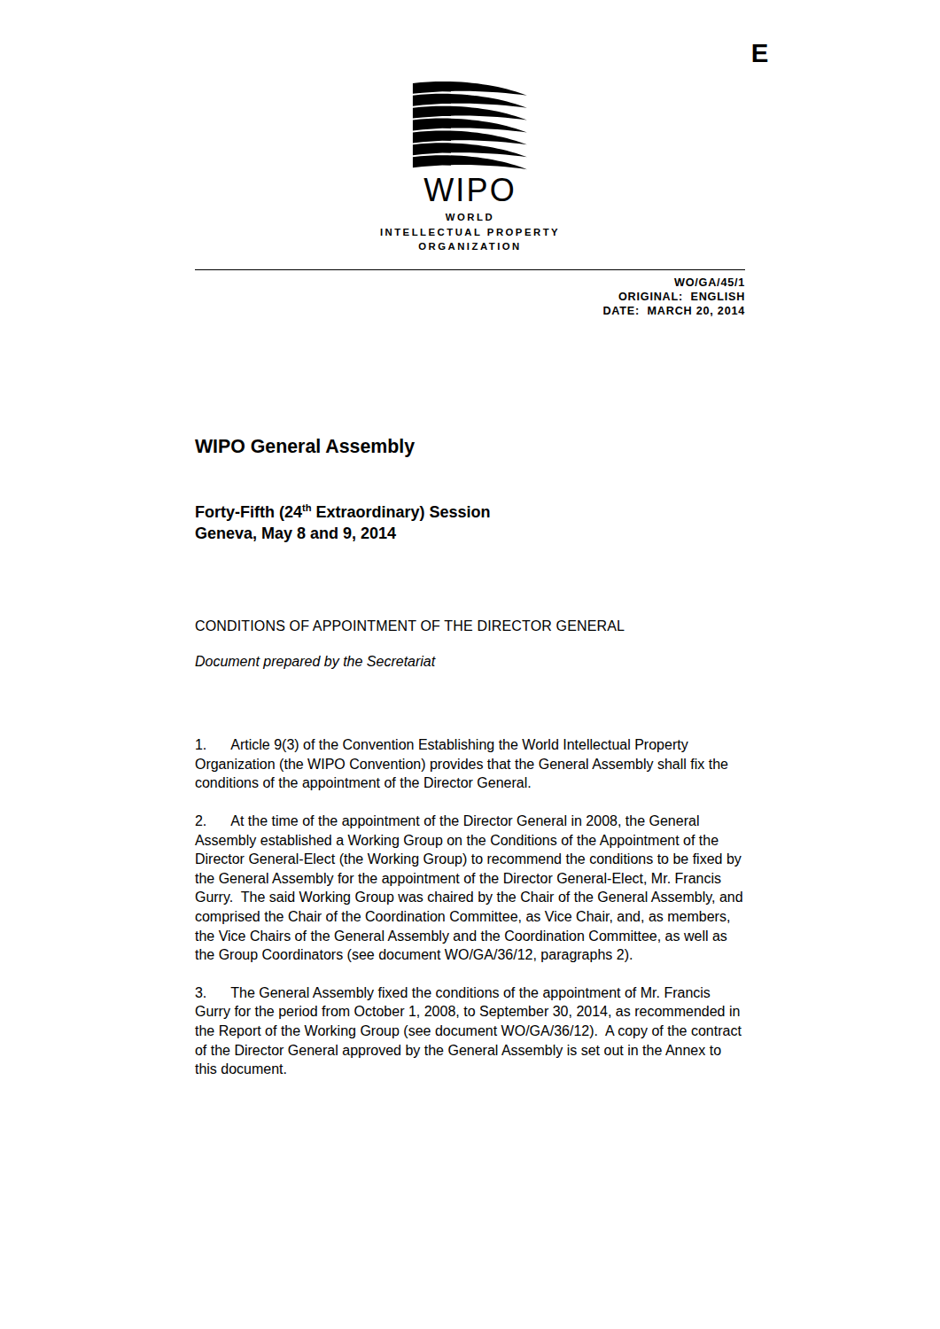E
WIPO
WORLD
INTELLECTUAL PROPERTY
ORGANIZATION
WO/GA/45/1
ORIGINAL: ENGLISH
DATE: MARCH 20, 2014
WIPO General Assembly
Forty-Fifth (24th Extraordinary) Session
Geneva, May 8 and 9, 2014
CONDITIONS OF APPOINTMENT OF THE DIRECTOR GENERAL
Document prepared by the Secretariat
1. Article 9(3) of the Convention Establishing the World Intellectual Property Organization (the WIPO Convention) provides that the General Assembly shall fix the conditions of the appointment of the Director General.
2. At the time of the appointment of the Director General in 2008, the General Assembly established a Working Group on the Conditions of the Appointment of the Director General-Elect (the Working Group) to recommend the conditions to be fixed by the General Assembly for the appointment of the Director General-Elect, Mr. Francis Gurry. The said Working Group was chaired by the Chair of the General Assembly, and comprised the Chair of the Coordination Committee, as Vice Chair, and, as members, the Vice Chairs of the General Assembly and the Coordination Committee, as well as the Group Coordinators (see document WO/GA/36/12, paragraphs 2).
3. The General Assembly fixed the conditions of the appointment of Mr. Francis Gurry for the period from October 1, 2008, to September 30, 2014, as recommended in the Report of the Working Group (see document WO/GA/36/12). A copy of the contract of the Director General approved by the General Assembly is set out in the Annex to this document.